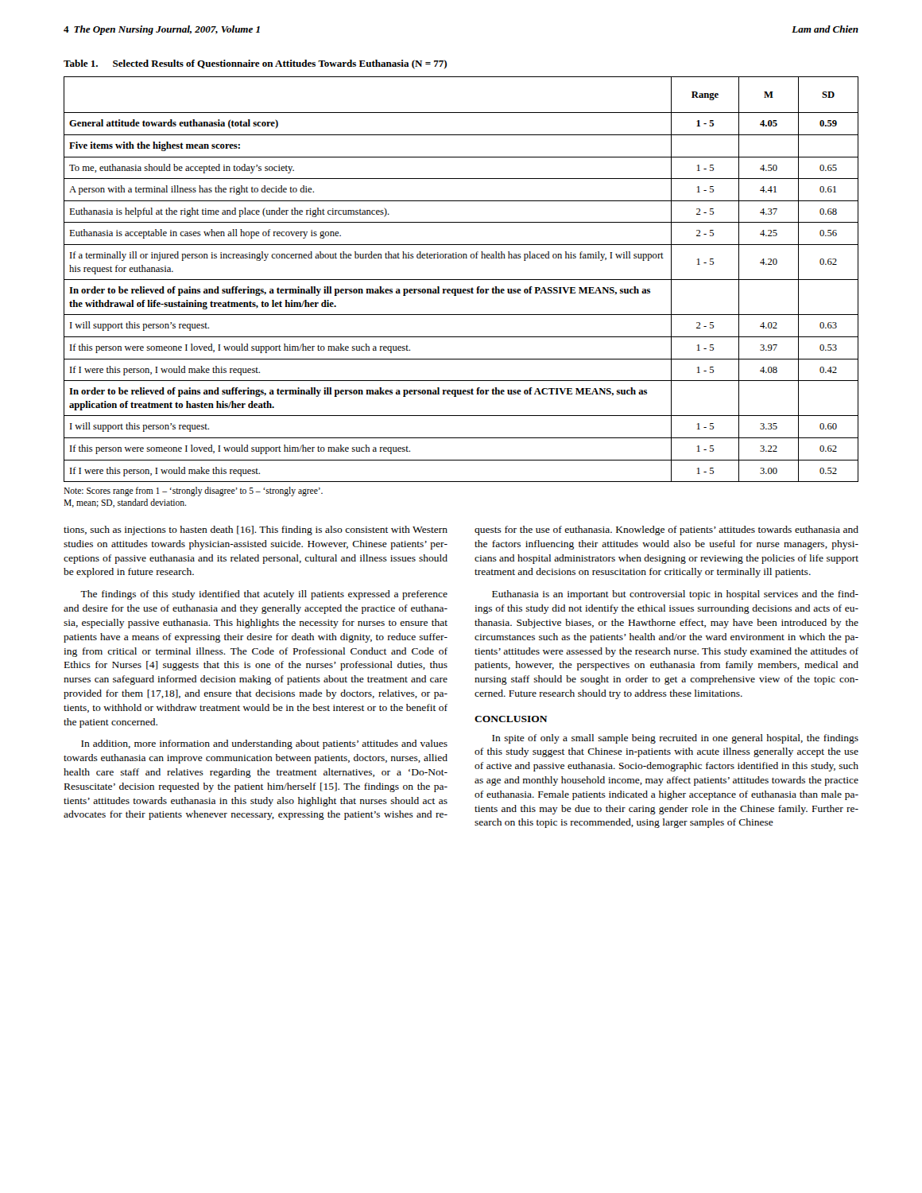4 The Open Nursing Journal, 2007, Volume 1
Lam and Chien
Table 1. Selected Results of Questionnaire on Attitudes Towards Euthanasia (N = 77)
| | Range | M | SD |
| --- | --- | --- | --- |
| General attitude towards euthanasia (total score) | 1 - 5 | 4.05 | 0.59 |
| Five items with the highest mean scores: | | | |
| To me, euthanasia should be accepted in today’s society. | 1 - 5 | 4.50 | 0.65 |
| A person with a terminal illness has the right to decide to die. | 1 - 5 | 4.41 | 0.61 |
| Euthanasia is helpful at the right time and place (under the right circumstances). | 2 - 5 | 4.37 | 0.68 |
| Euthanasia is acceptable in cases when all hope of recovery is gone. | 2 - 5 | 4.25 | 0.56 |
| If a terminally ill or injured person is increasingly concerned about the burden that his deterioration of health has placed on his family, I will support his request for euthanasia. | 1 - 5 | 4.20 | 0.62 |
| In order to be relieved of pains and sufferings, a terminally ill person makes a personal request for the use of PASSIVE MEANS, such as the withdrawal of life-sustaining treatments, to let him/her die. | | | |
| I will support this person’s request. | 2 - 5 | 4.02 | 0.63 |
| If this person were someone I loved, I would support him/her to make such a request. | 1 - 5 | 3.97 | 0.53 |
| If I were this person, I would make this request. | 1 - 5 | 4.08 | 0.42 |
| In order to be relieved of pains and sufferings, a terminally ill person makes a personal request for the use of ACTIVE MEANS, such as application of treatment to hasten his/her death. | | | |
| I will support this person’s request. | 1 - 5 | 3.35 | 0.60 |
| If this person were someone I loved, I would support him/her to make such a request. | 1 - 5 | 3.22 | 0.62 |
| If I were this person, I would make this request. | 1 - 5 | 3.00 | 0.52 |
Note: Scores range from 1 – ‘strongly disagree’ to 5 – ‘strongly agree’.
M, mean; SD, standard deviation.
tions, such as injections to hasten death [16]. This finding is also consistent with Western studies on attitudes towards physician-assisted suicide. However, Chinese patients’ perceptions of passive euthanasia and its related personal, cultural and illness issues should be explored in future research.
The findings of this study identified that acutely ill patients expressed a preference and desire for the use of euthanasia and they generally accepted the practice of euthanasia, especially passive euthanasia. This highlights the necessity for nurses to ensure that patients have a means of expressing their desire for death with dignity, to reduce suffering from critical or terminal illness. The Code of Professional Conduct and Code of Ethics for Nurses [4] suggests that this is one of the nurses’ professional duties, thus nurses can safeguard informed decision making of patients about the treatment and care provided for them [17,18], and ensure that decisions made by doctors, relatives, or patients, to withhold or withdraw treatment would be in the best interest or to the benefit of the patient concerned.
In addition, more information and understanding about patients’ attitudes and values towards euthanasia can improve communication between patients, doctors, nurses, allied health care staff and relatives regarding the treatment alternatives, or a ‘Do-Not-Resuscitate’ decision requested by the patient him/herself [15]. The findings on the patients’ attitudes towards euthanasia in this study also highlight that nurses should act as advocates for their patients whenever necessary, expressing the patient’s wishes and requests for the use of euthanasia. Knowledge of patients’ attitudes towards euthanasia and the factors influencing their attitudes would also be useful for nurse managers, physicians and hospital administrators when designing or reviewing the policies of life support treatment and decisions on resuscitation for critically or terminally ill patients.
Euthanasia is an important but controversial topic in hospital services and the findings of this study did not identify the ethical issues surrounding decisions and acts of euthanasia. Subjective biases, or the Hawthorne effect, may have been introduced by the circumstances such as the patients’ health and/or the ward environment in which the patients’ attitudes were assessed by the research nurse. This study examined the attitudes of patients, however, the perspectives on euthanasia from family members, medical and nursing staff should be sought in order to get a comprehensive view of the topic concerned. Future research should try to address these limitations.
Conclusion
In spite of only a small sample being recruited in one general hospital, the findings of this study suggest that Chinese in-patients with acute illness generally accept the use of active and passive euthanasia. Socio-demographic factors identified in this study, such as age and monthly household income, may affect patients’ attitudes towards the practice of euthanasia. Female patients indicated a higher acceptance of euthanasia than male patients and this may be due to their caring gender role in the Chinese family. Further research on this topic is recommended, using larger samples of Chinese